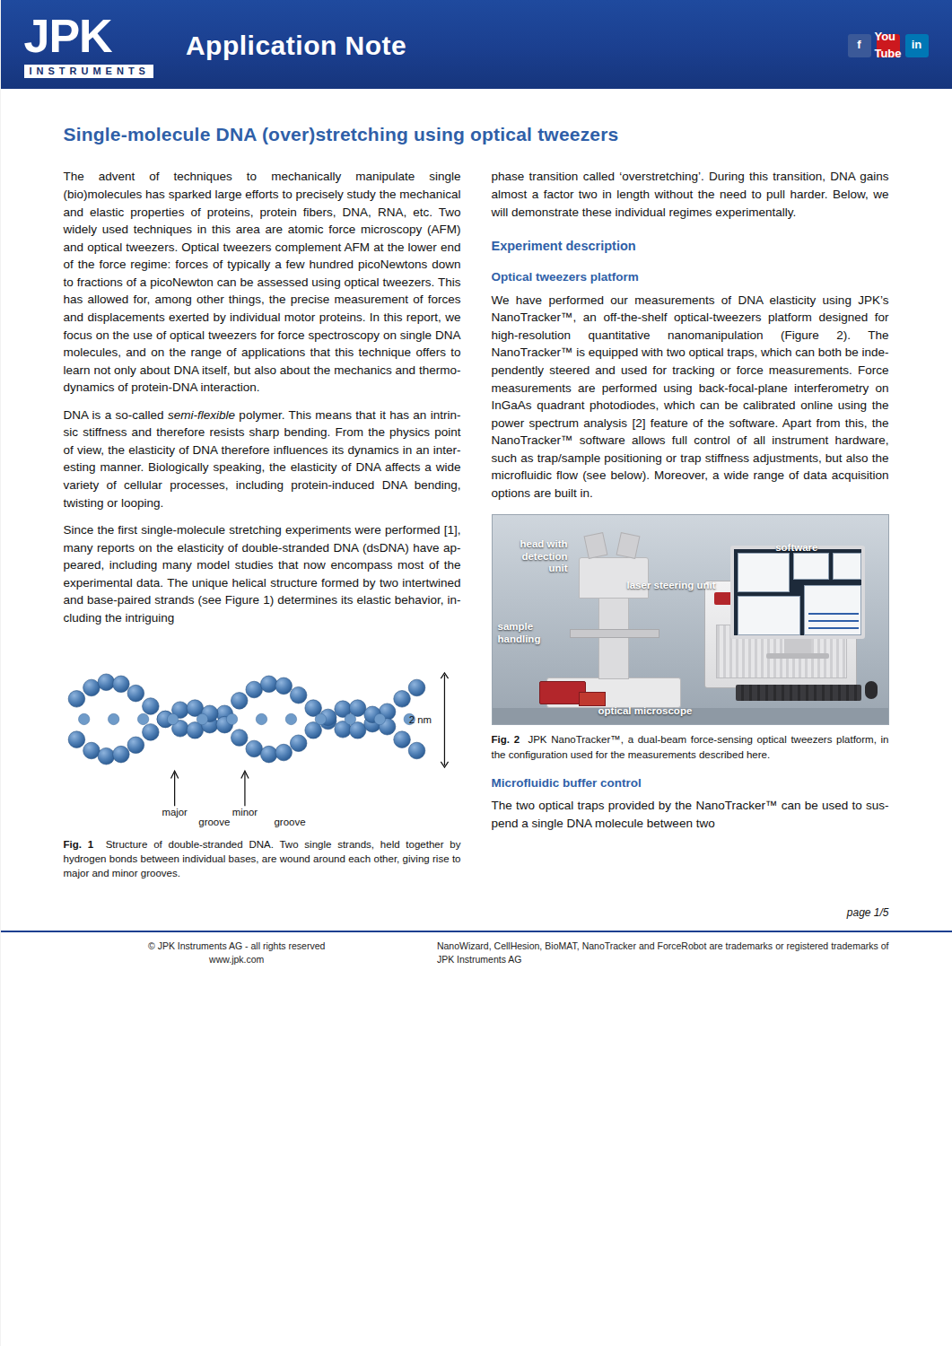JPK
Instruments
Application Note
f You
Tube in
Single-molecule DNA (over)stretching using optical tweezers
The advent of techniques to mechanically manipulate single (bio)molecules has sparked large efforts to precisely study the mechanical and elastic properties of proteins, protein fibers, DNA, RNA, etc. Two widely used techniques in this area are atomic force microscopy (AFM) and optical tweezers. Optical tweezers complement AFM at the lower end of the force regime: forces of typically a few hundred picoNewtons down to fractions of a picoNewton can be assessed using optical tweezers. This has allowed for, among other things, the precise measurement of forces and displacements exerted by individual motor proteins. In this report, we focus on the use of optical tweezers for force spectroscopy on single DNA molecules, and on the range of applications that this technique offers to learn not only about DNA itself, but also about the mechanics and thermodynamics of protein-DNA interaction.
DNA is a so-called semi-flexible polymer. This means that it has an intrinsic stiffness and therefore resists sharp bending. From the physics point of view, the elasticity of DNA therefore influences its dynamics in an interesting manner. Biologically speaking, the elasticity of DNA affects a wide variety of cellular processes, including protein-induced DNA bending, twisting or looping.
Since the first single-molecule stretching experiments were performed [1], many reports on the elasticity of double-stranded DNA (dsDNA) have appeared, including many model studies that now encompass most of the experimental data. The unique helical structure formed by two intertwined and base-paired strands (see Figure 1) determines its elastic behavior, including the intriguing
2 nm major minor
groove
groove
Fig. 1 Structure of double-stranded DNA. Two single strands, held together by hydrogen bonds between individual bases, are wound around each other, giving rise to major and minor grooves.
phase transition called ‘overstretching’. During this transition, DNA gains almost a factor two in length without the need to pull harder. Below, we will demonstrate these individual regimes experimentally.
Experiment description
Optical tweezers platform
We have performed our measurements of DNA elasticity using JPK’s NanoTracker™, an off-the-shelf optical-tweezers platform designed for high-resolution quantitative nanomanipulation (Figure 2). The NanoTracker™ is equipped with two optical traps, which can both be independently steered and used for tracking or force measurements. Force measurements are performed using back-focal-plane interferometry on InGaAs quadrant photodiodes, which can be calibrated online using the power spectrum analysis [2] feature of the software. Apart from this, the NanoTracker™ software allows full control of all instrument hardware, such as trap/sample positioning or trap stiffness adjustments, but also the microfluidic flow (see below). Moreover, a wide range of data acquisition options are built in.
head with
detection
unit
laser steering unit
sample
handling
optical microscope
software
Fig. 2 JPK NanoTracker™, a dual-beam force-sensing optical tweezers platform, in the configuration used for the measurements described here.
Microfluidic buffer control
The two optical traps provided by the NanoTracker™ can be used to suspend a single DNA molecule between two
page 1/5
© JPK Instruments AG - all rights reserved
www.jpk.com
NanoWizard, CellHesion, BioMAT, NanoTracker and ForceRobot are trademarks or registered trademarks of JPK Instruments AG